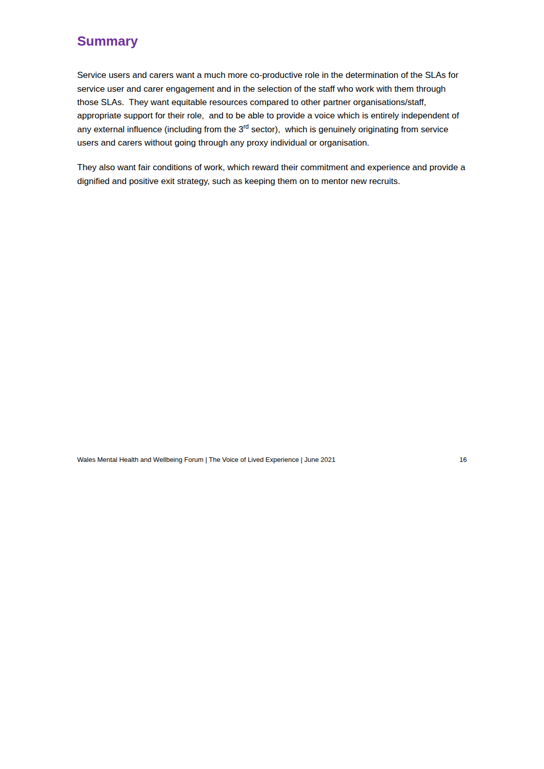Summary
Service users and carers want a much more co-productive role in the determination of the SLAs for service user and carer engagement and in the selection of the staff who work with them through those SLAs. They want equitable resources compared to other partner organisations/staff, appropriate support for their role, and to be able to provide a voice which is entirely independent of any external influence (including from the 3rd sector), which is genuinely originating from service users and carers without going through any proxy individual or organisation.
They also want fair conditions of work, which reward their commitment and experience and provide a dignified and positive exit strategy, such as keeping them on to mentor new recruits.
Wales Mental Health and Wellbeing Forum | The Voice of Lived Experience | June 2021 16